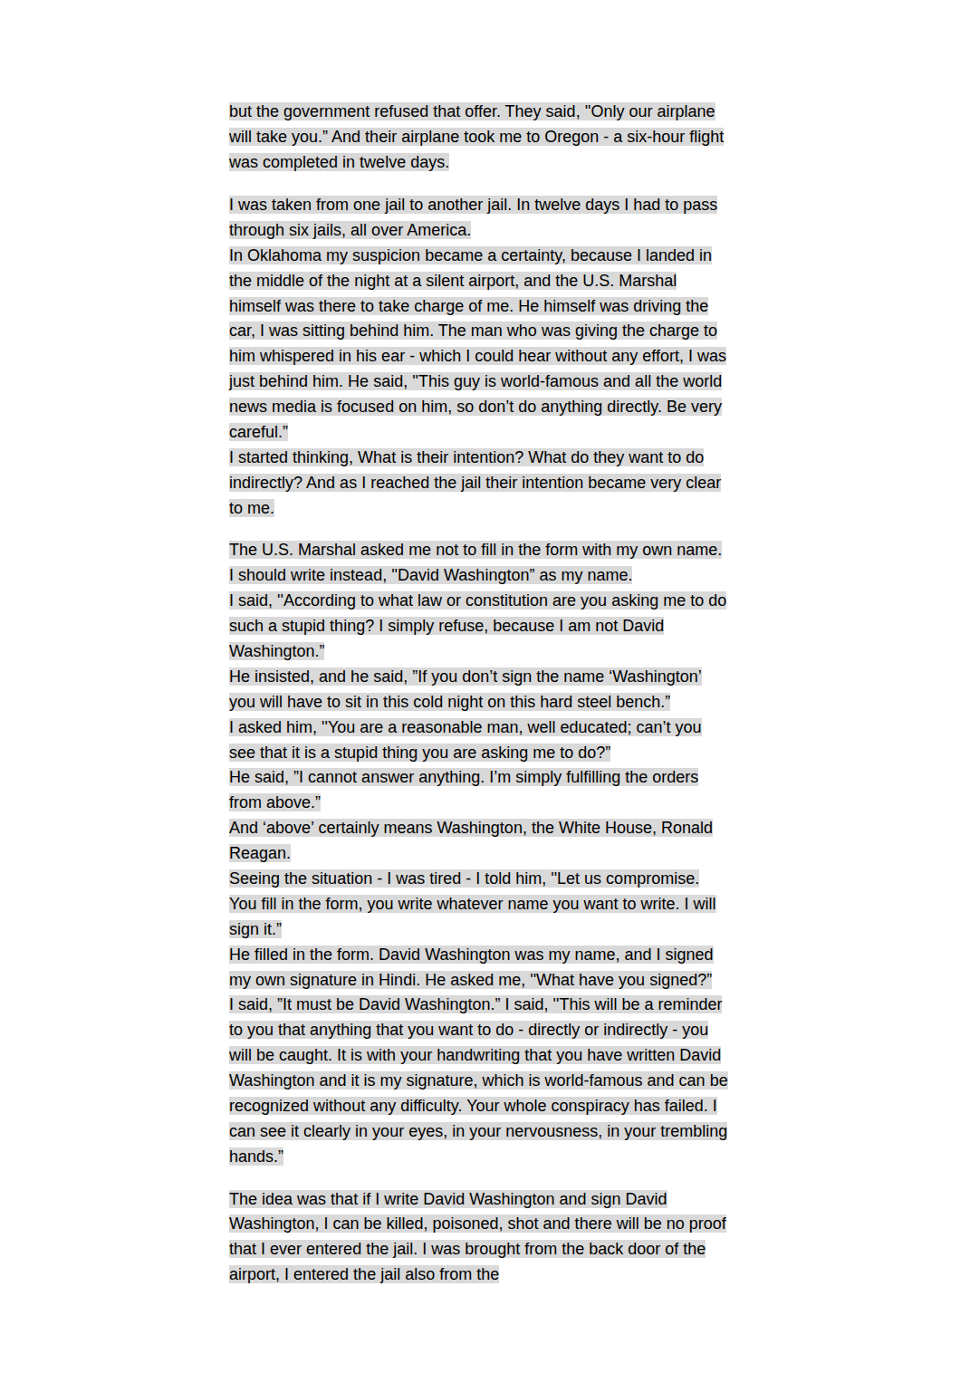but the government refused that offer. They said, ''Only our airplane will take you.” And their airplane took me to Oregon - a six-hour flight was completed in twelve days.
I was taken from one jail to another jail. In twelve days I had to pass through six jails, all over America.
In Oklahoma my suspicion became a certainty, because I landed in the middle of the night at a silent airport, and the U.S. Marshal himself was there to take charge of me. He himself was driving the car, I was sitting behind him. The man who was giving the charge to him whispered in his ear - which I could hear without any effort, I was just behind him. He said, ''This guy is world-famous and all the world news media is focused on him, so don’t do anything directly. Be very careful.”
I started thinking, What is their intention? What do they want to do indirectly? And as I reached the jail their intention became very clear to me.
The U.S. Marshal asked me not to fill in the form with my own name. I should write instead, ''David Washington” as my name.
I said, ''According to what law or constitution are you asking me to do such a stupid thing? I simply refuse, because I am not David Washington.”
He insisted, and he said, ”If you don’t sign the name ‘Washington’ you will have to sit in this cold night on this hard steel bench.”
I asked him, ''You are a reasonable man, well educated; can’t you see that it is a stupid thing you are asking me to do?”
He said, ”I cannot answer anything. I’m simply fulfilling the orders from above.”
And ‘above’ certainly means Washington, the White House, Ronald Reagan.
Seeing the situation - I was tired - I told him, ''Let us compromise. You fill in the form, you write whatever name you want to write. I will sign it.”
He filled in the form. David Washington was my name, and I signed my own signature in Hindi. He asked me, ''What have you signed?”
I said, ”It must be David Washington.” I said, ''This will be a reminder to you that anything that you want to do - directly or indirectly - you will be caught. It is with your handwriting that you have written David Washington and it is my signature, which is world-famous and can be recognized without any difficulty. Your whole conspiracy has failed. I can see it clearly in your eyes, in your nervousness, in your trembling hands.”
The idea was that if I write David Washington and sign David Washington, I can be killed, poisoned, shot and there will be no proof that I ever entered the jail. I was brought from the back door of the airport, I entered the jail also from the